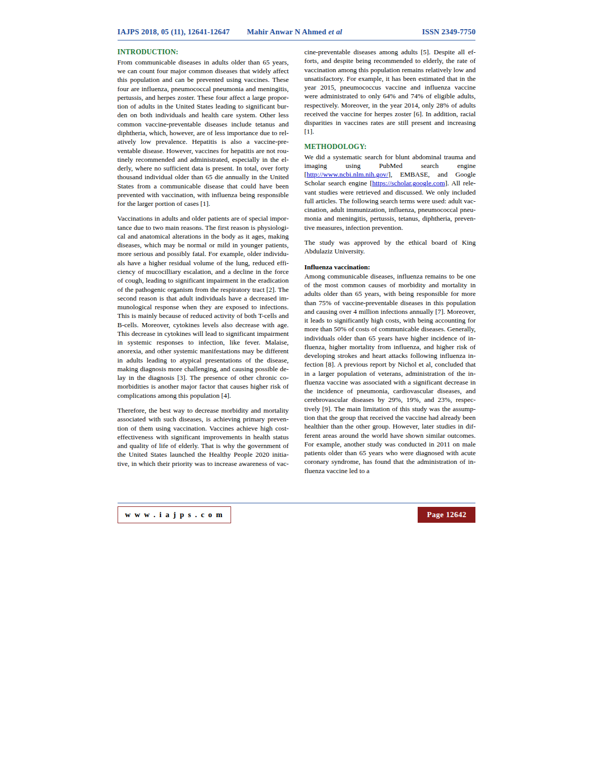IAJPS 2018, 05 (11), 12641-12647 Mahir Anwar N Ahmed et al ISSN 2349-7750
INTRODUCTION:
From communicable diseases in adults older than 65 years, we can count four major common diseases that widely affect this population and can be prevented using vaccines. These four are influenza, pneumococcal pneumonia and meningitis, pertussis, and herpes zoster. These four affect a large proportion of adults in the United States leading to significant burden on both individuals and health care system. Other less common vaccine-preventable diseases include tetanus and diphtheria, which, however, are of less importance due to relatively low prevalence. Hepatitis is also a vaccine-preventable disease. However, vaccines for hepatitis are not routinely recommended and administrated, especially in the elderly, where no sufficient data is present. In total, over forty thousand individual older than 65 die annually in the United States from a communicable disease that could have been prevented with vaccination, with influenza being responsible for the larger portion of cases [1].
Vaccinations in adults and older patients are of special importance due to two main reasons. The first reason is physiological and anatomical alterations in the body as it ages, making diseases, which may be normal or mild in younger patients, more serious and possibly fatal. For example, older individuals have a higher residual volume of the lung, reduced efficiency of mucocilliary escalation, and a decline in the force of cough, leading to significant impairment in the eradication of the pathogenic organism from the respiratory tract [2]. The second reason is that adult individuals have a decreased immunological response when they are exposed to infections. This is mainly because of reduced activity of both T-cells and B-cells. Moreover, cytokines levels also decrease with age. This decrease in cytokines will lead to significant impairment in systemic responses to infection, like fever. Malaise, anorexia, and other systemic manifestations may be different in adults leading to atypical presentations of the disease, making diagnosis more challenging, and causing possible delay in the diagnosis [3]. The presence of other chronic co-morbidities is another major factor that causes higher risk of complications among this population [4].
Therefore, the best way to decrease morbidity and mortality associated with such diseases, is achieving primary prevention of them using vaccination. Vaccines achieve high cost-effectiveness with significant improvements in health status and quality of life of elderly. That is why the government of the United States launched the Healthy People 2020 initiative, in which their priority was to increase awareness of vaccine-preventable diseases among adults [5]. Despite all efforts, and despite being recommended to elderly, the rate of vaccination among this population remains relatively low and unsatisfactory. For example, it has been estimated that in the year 2015, pneumococcus vaccine and influenza vaccine were administrated to only 64% and 74% of eligible adults, respectively. Moreover, in the year 2014, only 28% of adults received the vaccine for herpes zoster [6]. In addition, racial disparities in vaccines rates are still present and increasing [1].
METHODOLOGY:
We did a systematic search for blunt abdominal trauma and imaging using PubMed search engine [http://www.ncbi.nlm.nih.gov/], EMBASE, and Google Scholar search engine [https://scholar.google.com]. All relevant studies were retrieved and discussed. We only included full articles. The following search terms were used: adult vaccination, adult immunization, influenza, pneumococcal pneumonia and meningitis, pertussis, tetanus, diphtheria, preventive measures, infection prevention.
The study was approved by the ethical board of King Abdulaziz University.
Influenza vaccination:
Among communicable diseases, influenza remains to be one of the most common causes of morbidity and mortality in adults older than 65 years, with being responsible for more than 75% of vaccine-preventable diseases in this population and causing over 4 million infections annually [7]. Moreover, it leads to significantly high costs, with being accounting for more than 50% of costs of communicable diseases. Generally, individuals older than 65 years have higher incidence of influenza, higher mortality from influenza, and higher risk of developing strokes and heart attacks following influenza infection [8]. A previous report by Nichol et al, concluded that in a larger population of veterans, administration of the influenza vaccine was associated with a significant decrease in the incidence of pneumonia, cardiovascular diseases, and cerebrovascular diseases by 29%, 19%, and 23%, respectively [9]. The main limitation of this study was the assumption that the group that received the vaccine had already been healthier than the other group. However, later studies in different areas around the world have shown similar outcomes. For example, another study was conducted in 2011 on male patients older than 65 years who were diagnosed with acute coronary syndrome, has found that the administration of influenza vaccine led to a
w w w . i a j p s . c o m
Page 12642